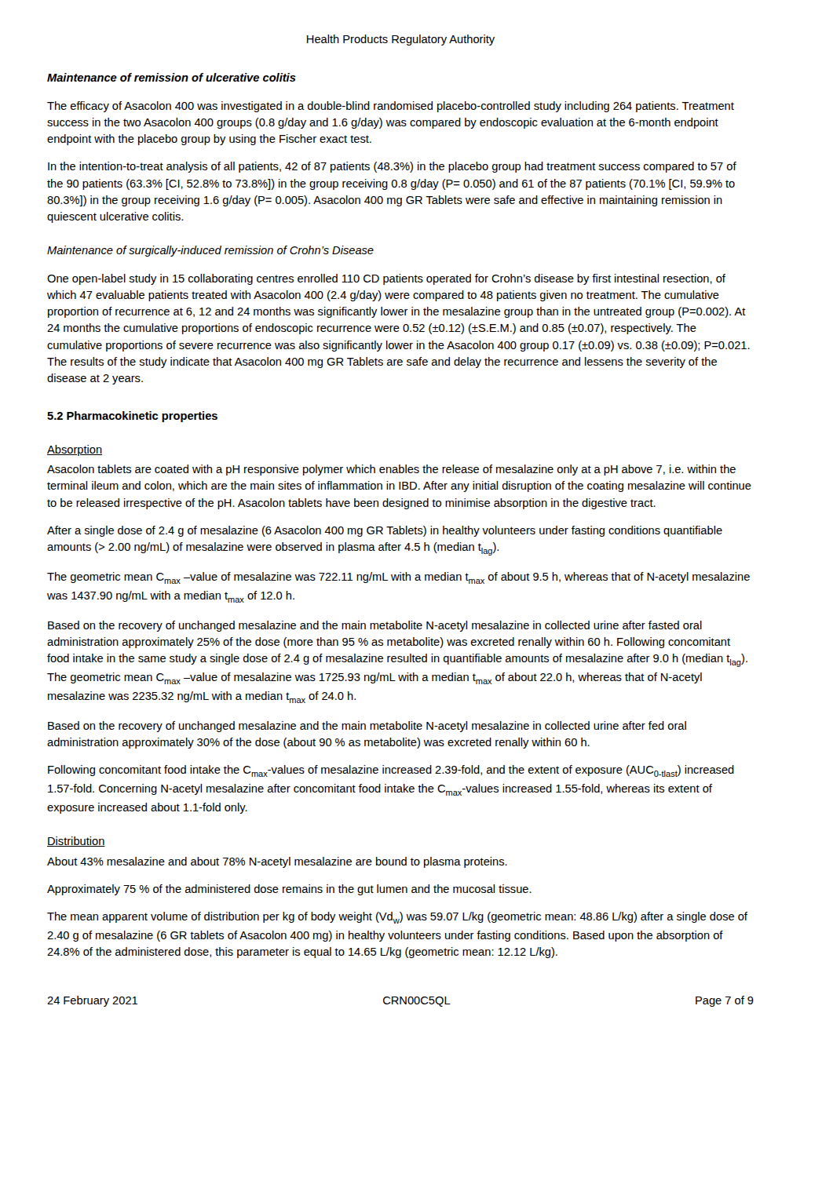Health Products Regulatory Authority
Maintenance of remission of ulcerative colitis
The efficacy of Asacolon 400 was investigated in a double-blind randomised placebo-controlled study including 264 patients. Treatment success in the two Asacolon 400 groups (0.8 g/day and 1.6 g/day) was compared by endoscopic evaluation at the 6-month endpoint endpoint with the placebo group by using the Fischer exact test.
In the intention-to-treat analysis of all patients, 42 of 87 patients (48.3%) in the placebo group had treatment success compared to 57 of the 90 patients (63.3% [CI, 52.8% to 73.8%]) in the group receiving 0.8 g/day (P= 0.050) and 61 of the 87 patients (70.1% [CI, 59.9% to 80.3%]) in the group receiving 1.6 g/day (P= 0.005). Asacolon 400 mg GR Tablets were safe and effective in maintaining remission in quiescent ulcerative colitis.
Maintenance of surgically-induced remission of Crohn’s Disease
One open-label study in 15 collaborating centres enrolled 110 CD patients operated for Crohn’s disease by first intestinal resection, of which 47 evaluable patients treated with Asacolon 400 (2.4 g/day) were compared to 48 patients given no treatment. The cumulative proportion of recurrence at 6, 12 and 24 months was significantly lower in the mesalazine group than in the untreated group (P=0.002). At 24 months the cumulative proportions of endoscopic recurrence were 0.52 (±0.12) (±S.E.M.) and 0.85 (±0.07), respectively. The cumulative proportions of severe recurrence was also significantly lower in the Asacolon 400 group 0.17 (±0.09) vs. 0.38 (±0.09); P=0.021. The results of the study indicate that Asacolon 400 mg GR Tablets are safe and delay the recurrence and lessens the severity of the disease at 2 years.
5.2 Pharmacokinetic properties
Absorption
Asacolon tablets are coated with a pH responsive polymer which enables the release of mesalazine only at a pH above 7, i.e. within the terminal ileum and colon, which are the main sites of inflammation in IBD. After any initial disruption of the coating mesalazine will continue to be released irrespective of the pH. Asacolon tablets have been designed to minimise absorption in the digestive tract.
After a single dose of 2.4 g of mesalazine (6 Asacolon 400 mg GR Tablets) in healthy volunteers under fasting conditions quantifiable amounts (> 2.00 ng/mL) of mesalazine were observed in plasma after 4.5 h (median tlag).
The geometric mean Cmax –value of mesalazine was 722.11 ng/mL with a median tmax of about 9.5 h, whereas that of N-acetyl mesalazine was 1437.90 ng/mL with a median tmax of 12.0 h.
Based on the recovery of unchanged mesalazine and the main metabolite N-acetyl mesalazine in collected urine after fasted oral administration approximately 25% of the dose (more than 95 % as metabolite) was excreted renally within 60 h. Following concomitant food intake in the same study a single dose of 2.4 g of mesalazine resulted in quantifiable amounts of mesalazine after 9.0 h (median tlag). The geometric mean Cmax –value of mesalazine was 1725.93 ng/mL with a median tmax of about 22.0 h, whereas that of N-acetyl mesalazine was 2235.32 ng/mL with a median tmax of 24.0 h.
Based on the recovery of unchanged mesalazine and the main metabolite N-acetyl mesalazine in collected urine after fed oral administration approximately 30% of the dose (about 90 % as metabolite) was excreted renally within 60 h.
Following concomitant food intake the Cmax-values of mesalazine increased 2.39-fold, and the extent of exposure (AUC0-tlast) increased 1.57-fold. Concerning N-acetyl mesalazine after concomitant food intake the Cmax-values increased 1.55-fold, whereas its extent of exposure increased about 1.1-fold only.
Distribution
About 43% mesalazine and about 78% N-acetyl mesalazine are bound to plasma proteins.
Approximately 75 % of the administered dose remains in the gut lumen and the mucosal tissue.
The mean apparent volume of distribution per kg of body weight (Vdw) was 59.07 L/kg (geometric mean: 48.86 L/kg) after a single dose of 2.40 g of mesalazine (6 GR tablets of Asacolon 400 mg) in healthy volunteers under fasting conditions. Based upon the absorption of 24.8% of the administered dose, this parameter is equal to 14.65 L/kg (geometric mean: 12.12 L/kg).
24 February 2021 CRN00C5QL Page 7 of 9